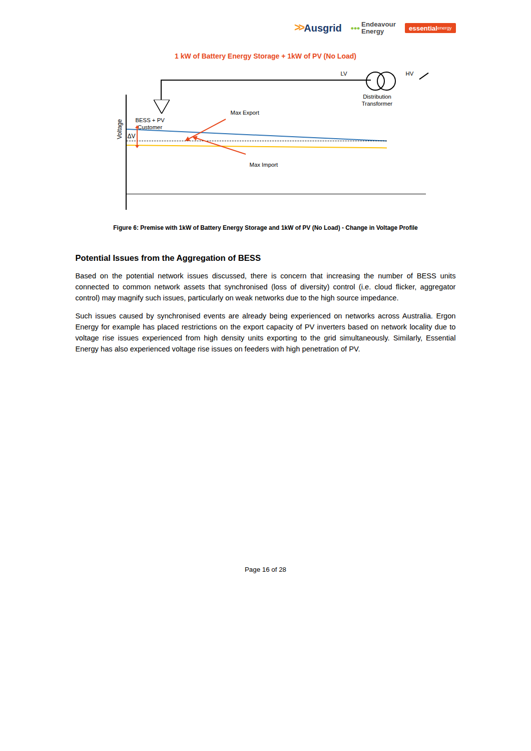>>Ausgrid
•••Endeavour
Energy
essentialenergy
1 kW of Battery Energy Storage + 1kW of PV (No Load)
Voltage
LV
HV
Distribution
Transformer
BESS + PV
Customer
ΔV
Max Export
Max Import
Figure 6: Premise with 1kW of Battery Energy Storage and 1kW of PV (No Load) - Change in Voltage Profile
Potential Issues from the Aggregation of BESS
Based on the potential network issues discussed, there is concern that increasing the number of BESS units connected to common network assets that synchronised (loss of diversity) control (i.e. cloud flicker, aggregator control) may magnify such issues, particularly on weak networks due to the high source impedance.
Such issues caused by synchronised events are already being experienced on networks across Australia. Ergon Energy for example has placed restrictions on the export capacity of PV inverters based on network locality due to voltage rise issues experienced from high density units exporting to the grid simultaneously. Similarly, Essential Energy has also experienced voltage rise issues on feeders with high penetration of PV.
Page 16 of 28